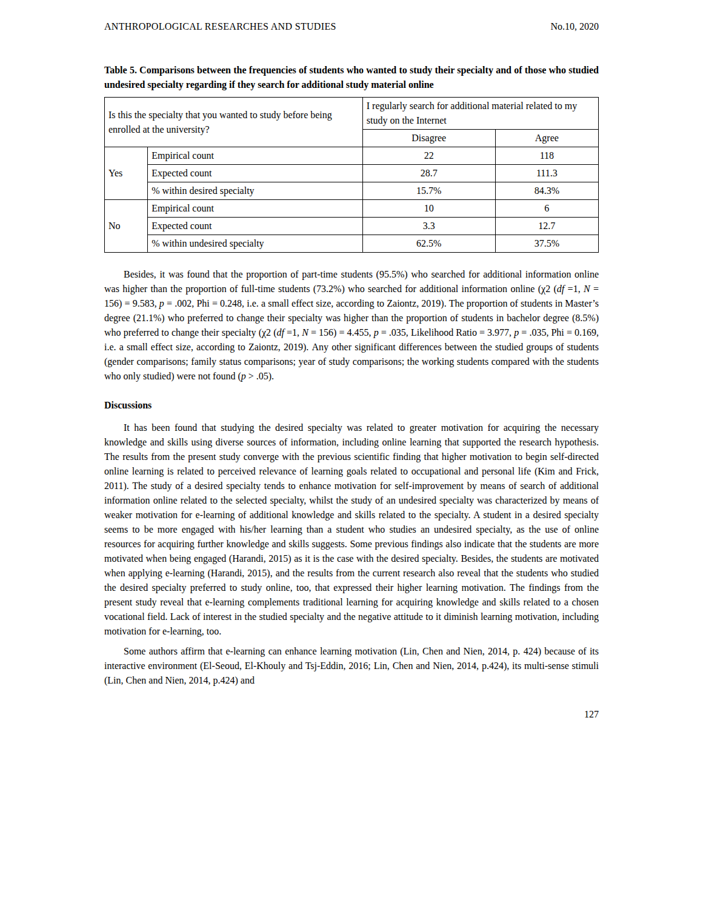ANTHROPOLOGICAL RESEARCHES AND STUDIES No.10, 2020
Table 5. Comparisons between the frequencies of students who wanted to study their specialty and of those who studied undesired specialty regarding if they search for additional study material online
| Is this the specialty that you wanted to study before being enrolled at the university? | I regularly search for additional material related to my study on the Internet |
| Disagree | Agree |
| Yes | Empirical count | 22 | 118 |
| Expected count | 28.7 | 111.3 |
| % within desired specialty | 15.7% | 84.3% |
| No | Empirical count | 10 | 6 |
| Expected count | 3.3 | 12.7 |
| % within undesired specialty | 62.5% | 37.5% |
Besides, it was found that the proportion of part-time students (95.5%) who searched for additional information online was higher than the proportion of full-time students (73.2%) who searched for additional information online (χ2 (df =1, N = 156) = 9.583, p = .002, Phi = 0.248, i.e. a small effect size, according to Zaiontz, 2019). The proportion of students in Master’s degree (21.1%) who preferred to change their specialty was higher than the proportion of students in bachelor degree (8.5%) who preferred to change their specialty (χ2 (df =1, N = 156) = 4.455, p = .035, Likelihood Ratio = 3.977, p = .035, Phi = 0.169, i.e. a small effect size, according to Zaiontz, 2019). Any other significant differences between the studied groups of students (gender comparisons; family status comparisons; year of study comparisons; the working students compared with the students who only studied) were not found (p > .05).
Discussions
It has been found that studying the desired specialty was related to greater motivation for acquiring the necessary knowledge and skills using diverse sources of information, including online learning that supported the research hypothesis. The results from the present study converge with the previous scientific finding that higher motivation to begin self-directed online learning is related to perceived relevance of learning goals related to occupational and personal life (Kim and Frick, 2011). The study of a desired specialty tends to enhance motivation for self-improvement by means of search of additional information online related to the selected specialty, whilst the study of an undesired specialty was characterized by means of weaker motivation for e-learning of additional knowledge and skills related to the specialty. A student in a desired specialty seems to be more engaged with his/her learning than a student who studies an undesired specialty, as the use of online resources for acquiring further knowledge and skills suggests. Some previous findings also indicate that the students are more motivated when being engaged (Harandi, 2015) as it is the case with the desired specialty. Besides, the students are motivated when applying e-learning (Harandi, 2015), and the results from the current research also reveal that the students who studied the desired specialty preferred to study online, too, that expressed their higher learning motivation. The findings from the present study reveal that e-learning complements traditional learning for acquiring knowledge and skills related to a chosen vocational field. Lack of interest in the studied specialty and the negative attitude to it diminish learning motivation, including motivation for e-learning, too.
Some authors affirm that e-learning can enhance learning motivation (Lin, Chen and Nien, 2014, p. 424) because of its interactive environment (El-Seoud, El-Khouly and Tsj-Eddin, 2016; Lin, Chen and Nien, 2014, p.424), its multi-sense stimuli (Lin, Chen and Nien, 2014, p.424) and
127